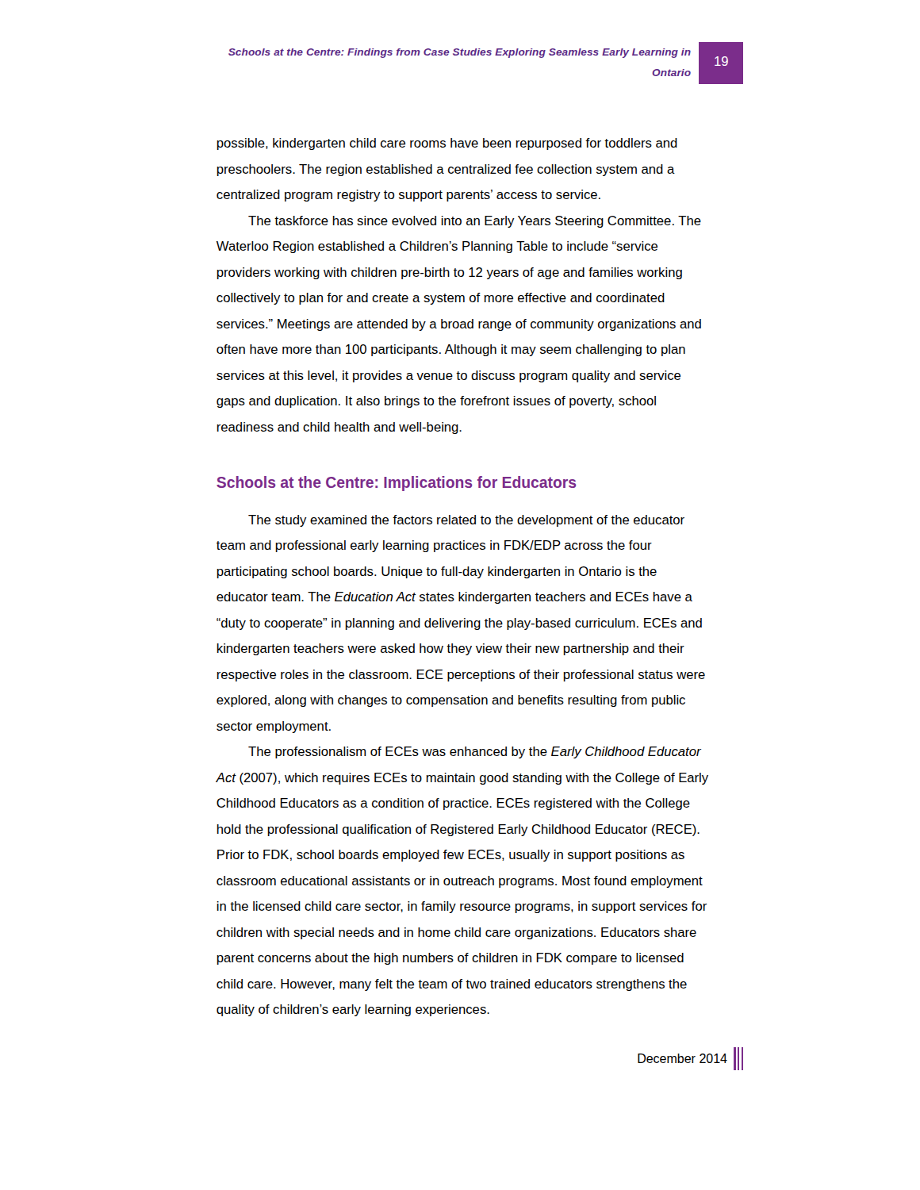Schools at the Centre: Findings from Case Studies Exploring Seamless Early Learning in Ontario
19
possible, kindergarten child care rooms have been repurposed for toddlers and preschoolers. The region established a centralized fee collection system and a centralized program registry to support parents’ access to service.
The taskforce has since evolved into an Early Years Steering Committee. The Waterloo Region established a Children’s Planning Table to include “service providers working with children pre-birth to 12 years of age and families working collectively to plan for and create a system of more effective and coordinated services.” Meetings are attended by a broad range of community organizations and often have more than 100 participants. Although it may seem challenging to plan services at this level, it provides a venue to discuss program quality and service gaps and duplication. It also brings to the forefront issues of poverty, school readiness and child health and well-being.
Schools at the Centre: Implications for Educators
The study examined the factors related to the development of the educator team and professional early learning practices in FDK/EDP across the four participating school boards. Unique to full-day kindergarten in Ontario is the educator team. The Education Act states kindergarten teachers and ECEs have a “duty to cooperate” in planning and delivering the play-based curriculum. ECEs and kindergarten teachers were asked how they view their new partnership and their respective roles in the classroom. ECE perceptions of their professional status were explored, along with changes to compensation and benefits resulting from public sector employment.
The professionalism of ECEs was enhanced by the Early Childhood Educator Act (2007), which requires ECEs to maintain good standing with the College of Early Childhood Educators as a condition of practice. ECEs registered with the College hold the professional qualification of Registered Early Childhood Educator (RECE). Prior to FDK, school boards employed few ECEs, usually in support positions as classroom educational assistants or in outreach programs. Most found employment in the licensed child care sector, in family resource programs, in support services for children with special needs and in home child care organizations. Educators share parent concerns about the high numbers of children in FDK compare to licensed child care. However, many felt the team of two trained educators strengthens the quality of children’s early learning experiences.
December 2014